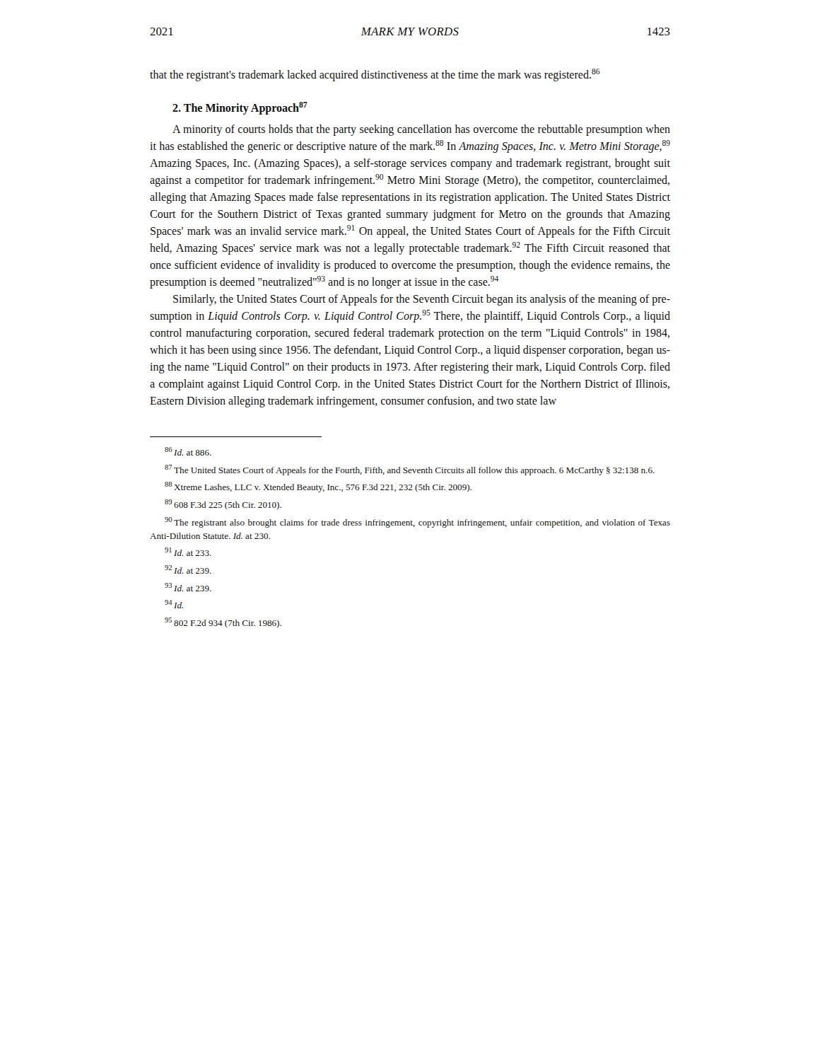2021 MARK MY WORDS 1423
that the registrant's trademark lacked acquired distinctiveness at the time the mark was registered.86
2. The Minority Approach87
A minority of courts holds that the party seeking cancellation has overcome the rebuttable presumption when it has established the generic or descriptive nature of the mark.88 In Amazing Spaces, Inc. v. Metro Mini Storage,89 Amazing Spaces, Inc. (Amazing Spaces), a self-storage services company and trademark registrant, brought suit against a competitor for trademark infringement.90 Metro Mini Storage (Metro), the competitor, counterclaimed, alleging that Amazing Spaces made false representations in its registration application. The United States District Court for the Southern District of Texas granted summary judgment for Metro on the grounds that Amazing Spaces' mark was an invalid service mark.91 On appeal, the United States Court of Appeals for the Fifth Circuit held, Amazing Spaces' service mark was not a legally protectable trademark.92 The Fifth Circuit reasoned that once sufficient evidence of invalidity is produced to overcome the presumption, though the evidence remains, the presumption is deemed "neutralized"93 and is no longer at issue in the case.94
Similarly, the United States Court of Appeals for the Seventh Circuit began its analysis of the meaning of presumption in Liquid Controls Corp. v. Liquid Control Corp.95 There, the plaintiff, Liquid Controls Corp., a liquid control manufacturing corporation, secured federal trademark protection on the term "Liquid Controls" in 1984, which it has been using since 1956. The defendant, Liquid Control Corp., a liquid dispenser corporation, began using the name "Liquid Control" on their products in 1973. After registering their mark, Liquid Controls Corp. filed a complaint against Liquid Control Corp. in the United States District Court for the Northern District of Illinois, Eastern Division alleging trademark infringement, consumer confusion, and two state law
86 Id. at 886.
87 The United States Court of Appeals for the Fourth, Fifth, and Seventh Circuits all follow this approach. 6 McCarthy § 32:138 n.6.
88 Xtreme Lashes, LLC v. Xtended Beauty, Inc., 576 F.3d 221, 232 (5th Cir. 2009).
89608 F.3d 225 (5th Cir. 2010).
90 The registrant also brought claims for trade dress infringement, copyright infringement, unfair competition, and violation of Texas Anti-Dilution Statute. Id. at 230.
91 Id. at 233.
92 Id. at 239.
93 Id. at 239.
94 Id.
95802 F.2d 934 (7th Cir. 1986).